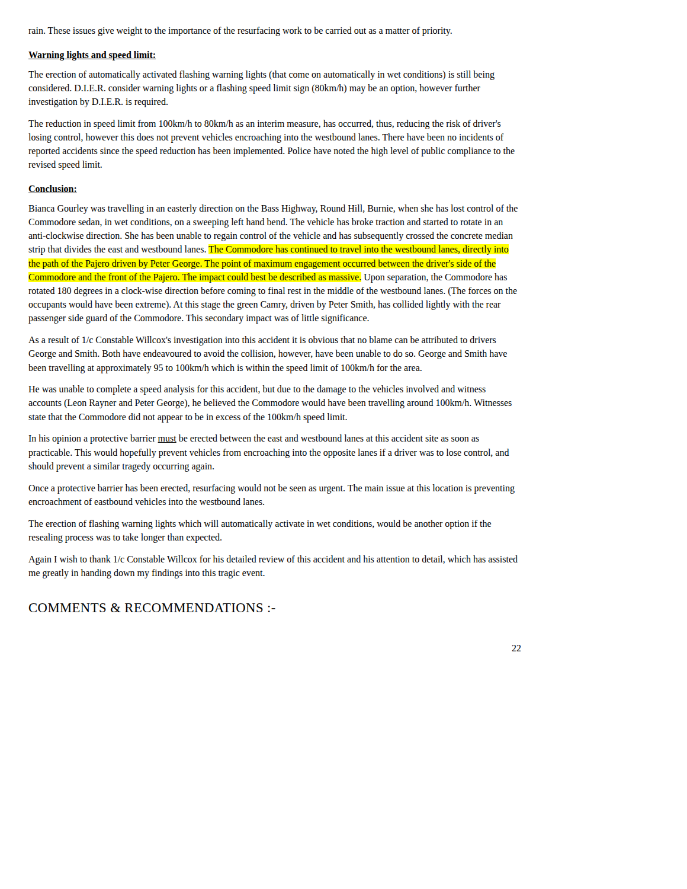rain. These issues give weight to the importance of the resurfacing work to be carried out as a matter of priority.
Warning lights and speed limit:
The erection of automatically activated flashing warning lights (that come on automatically in wet conditions) is still being considered. D.I.E.R. consider warning lights or a flashing speed limit sign (80km/h) may be an option, however further investigation by D.I.E.R. is required.
The reduction in speed limit from 100km/h to 80km/h as an interim measure, has occurred, thus, reducing the risk of driver's losing control, however this does not prevent vehicles encroaching into the westbound lanes. There have been no incidents of reported accidents since the speed reduction has been implemented. Police have noted the high level of public compliance to the revised speed limit.
Conclusion:
Bianca Gourley was travelling in an easterly direction on the Bass Highway, Round Hill, Burnie, when she has lost control of the Commodore sedan, in wet conditions, on a sweeping left hand bend. The vehicle has broke traction and started to rotate in an anti-clockwise direction. She has been unable to regain control of the vehicle and has subsequently crossed the concrete median strip that divides the east and westbound lanes. The Commodore has continued to travel into the westbound lanes, directly into the path of the Pajero driven by Peter George. The point of maximum engagement occurred between the driver's side of the Commodore and the front of the Pajero. The impact could best be described as massive. Upon separation, the Commodore has rotated 180 degrees in a clock-wise direction before coming to final rest in the middle of the westbound lanes. (The forces on the occupants would have been extreme). At this stage the green Camry, driven by Peter Smith, has collided lightly with the rear passenger side guard of the Commodore. This secondary impact was of little significance.
As a result of 1/c Constable Willcox's investigation into this accident it is obvious that no blame can be attributed to drivers George and Smith. Both have endeavoured to avoid the collision, however, have been unable to do so. George and Smith have been travelling at approximately 95 to 100km/h which is within the speed limit of 100km/h for the area.
He was unable to complete a speed analysis for this accident, but due to the damage to the vehicles involved and witness accounts (Leon Rayner and Peter George), he believed the Commodore would have been travelling around 100km/h. Witnesses state that the Commodore did not appear to be in excess of the 100km/h speed limit.
In his opinion a protective barrier must be erected between the east and westbound lanes at this accident site as soon as practicable. This would hopefully prevent vehicles from encroaching into the opposite lanes if a driver was to lose control, and should prevent a similar tragedy occurring again.
Once a protective barrier has been erected, resurfacing would not be seen as urgent. The main issue at this location is preventing encroachment of eastbound vehicles into the westbound lanes.
The erection of flashing warning lights which will automatically activate in wet conditions, would be another option if the resealing process was to take longer than expected.
Again I wish to thank 1/c Constable Willcox for his detailed review of this accident and his attention to detail, which has assisted me greatly in handing down my findings into this tragic event.
COMMENTS & RECOMMENDATIONS :-
22